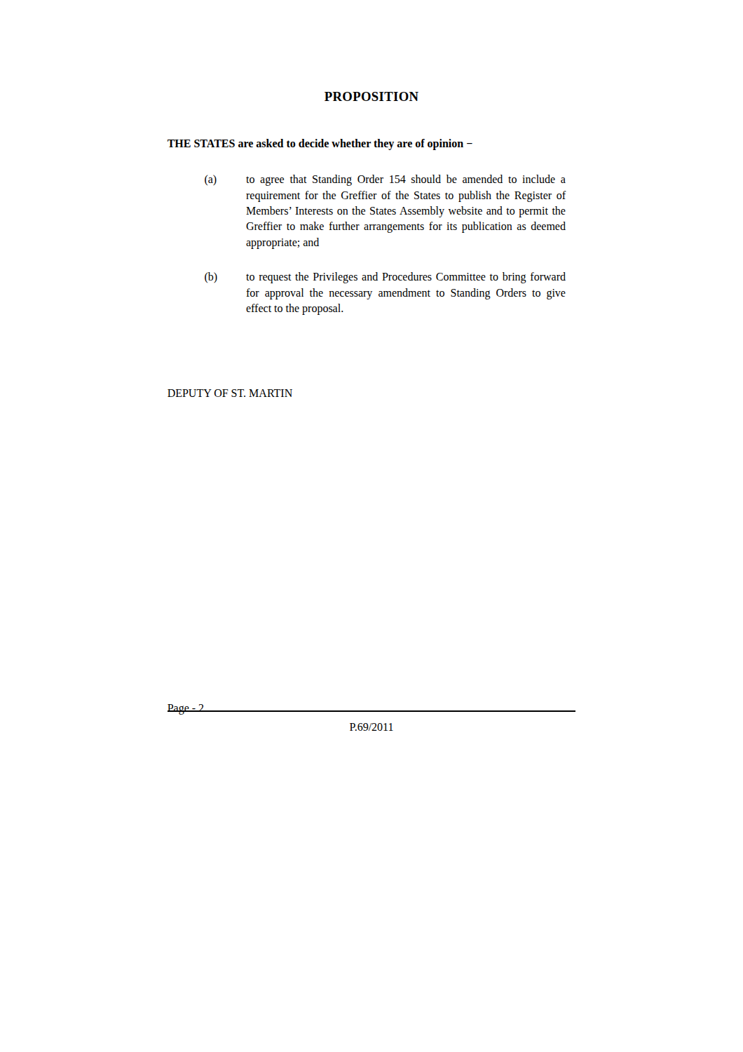PROPOSITION
THE STATES are asked to decide whether they are of opinion −
(a) to agree that Standing Order 154 should be amended to include a requirement for the Greffier of the States to publish the Register of Members’ Interests on the States Assembly website and to permit the Greffier to make further arrangements for its publication as deemed appropriate; and
(b) to request the Privileges and Procedures Committee to bring forward for approval the necessary amendment to Standing Orders to give effect to the proposal.
Deputy of St. Martin
Page - 2 P.69/2011